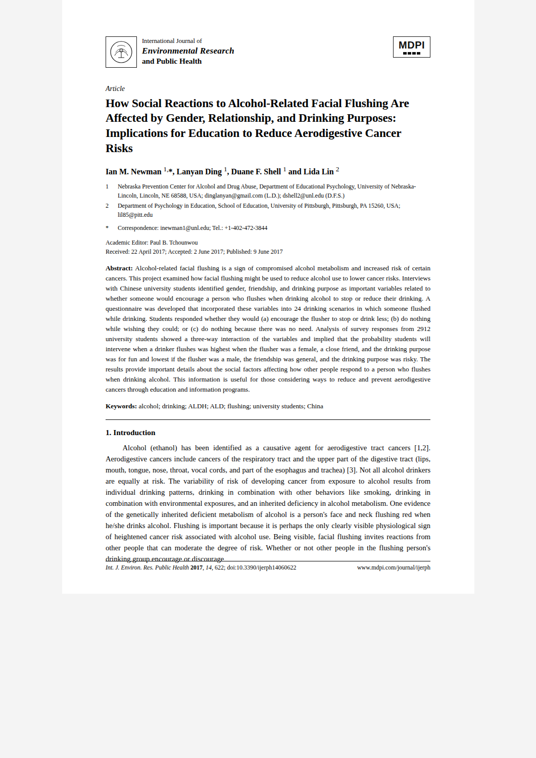International Journal of
Environmental Research
and Public Health
MDPI
Article
How Social Reactions to Alcohol-Related Facial Flushing Are Affected by Gender, Relationship, and Drinking Purposes: Implications for Education to Reduce Aerodigestive Cancer Risks
Ian M. Newman 1,*, Lanyan Ding 1, Duane F. Shell 1 and Lida Lin 2
1 Nebraska Prevention Center for Alcohol and Drug Abuse, Department of Educational Psychology, University of Nebraska-Lincoln, Lincoln, NE 68588, USA; dinglanyan@gmail.com (L.D.); dshell2@unl.edu (D.F.S.)
2 Department of Psychology in Education, School of Education, University of Pittsburgh, Pittsburgh, PA 15260, USA; lil85@pitt.edu
* Correspondence: inewman1@unl.edu; Tel.: +1-402-472-3844
Academic Editor: Paul B. Tchounwou
Received: 22 April 2017; Accepted: 2 June 2017; Published: 9 June 2017
Abstract: Alcohol-related facial flushing is a sign of compromised alcohol metabolism and increased risk of certain cancers. This project examined how facial flushing might be used to reduce alcohol use to lower cancer risks. Interviews with Chinese university students identified gender, friendship, and drinking purpose as important variables related to whether someone would encourage a person who flushes when drinking alcohol to stop or reduce their drinking. A questionnaire was developed that incorporated these variables into 24 drinking scenarios in which someone flushed while drinking. Students responded whether they would (a) encourage the flusher to stop or drink less; (b) do nothing while wishing they could; or (c) do nothing because there was no need. Analysis of survey responses from 2912 university students showed a three-way interaction of the variables and implied that the probability students will intervene when a drinker flushes was highest when the flusher was a female, a close friend, and the drinking purpose was for fun and lowest if the flusher was a male, the friendship was general, and the drinking purpose was risky. The results provide important details about the social factors affecting how other people respond to a person who flushes when drinking alcohol. This information is useful for those considering ways to reduce and prevent aerodigestive cancers through education and information programs.
Keywords: alcohol; drinking; ALDH; ALD; flushing; university students; China
1. Introduction
Alcohol (ethanol) has been identified as a causative agent for aerodigestive tract cancers [1,2]. Aerodigestive cancers include cancers of the respiratory tract and the upper part of the digestive tract (lips, mouth, tongue, nose, throat, vocal cords, and part of the esophagus and trachea) [3]. Not all alcohol drinkers are equally at risk. The variability of risk of developing cancer from exposure to alcohol results from individual drinking patterns, drinking in combination with other behaviors like smoking, drinking in combination with environmental exposures, and an inherited deficiency in alcohol metabolism. One evidence of the genetically inherited deficient metabolism of alcohol is a person's face and neck flushing red when he/she drinks alcohol. Flushing is important because it is perhaps the only clearly visible physiological sign of heightened cancer risk associated with alcohol use. Being visible, facial flushing invites reactions from other people that can moderate the degree of risk. Whether or not other people in the flushing person's drinking group encourage or discourage
Int. J. Environ. Res. Public Health 2017, 14, 622; doi:10.3390/ijerph14060622
www.mdpi.com/journal/ijerph